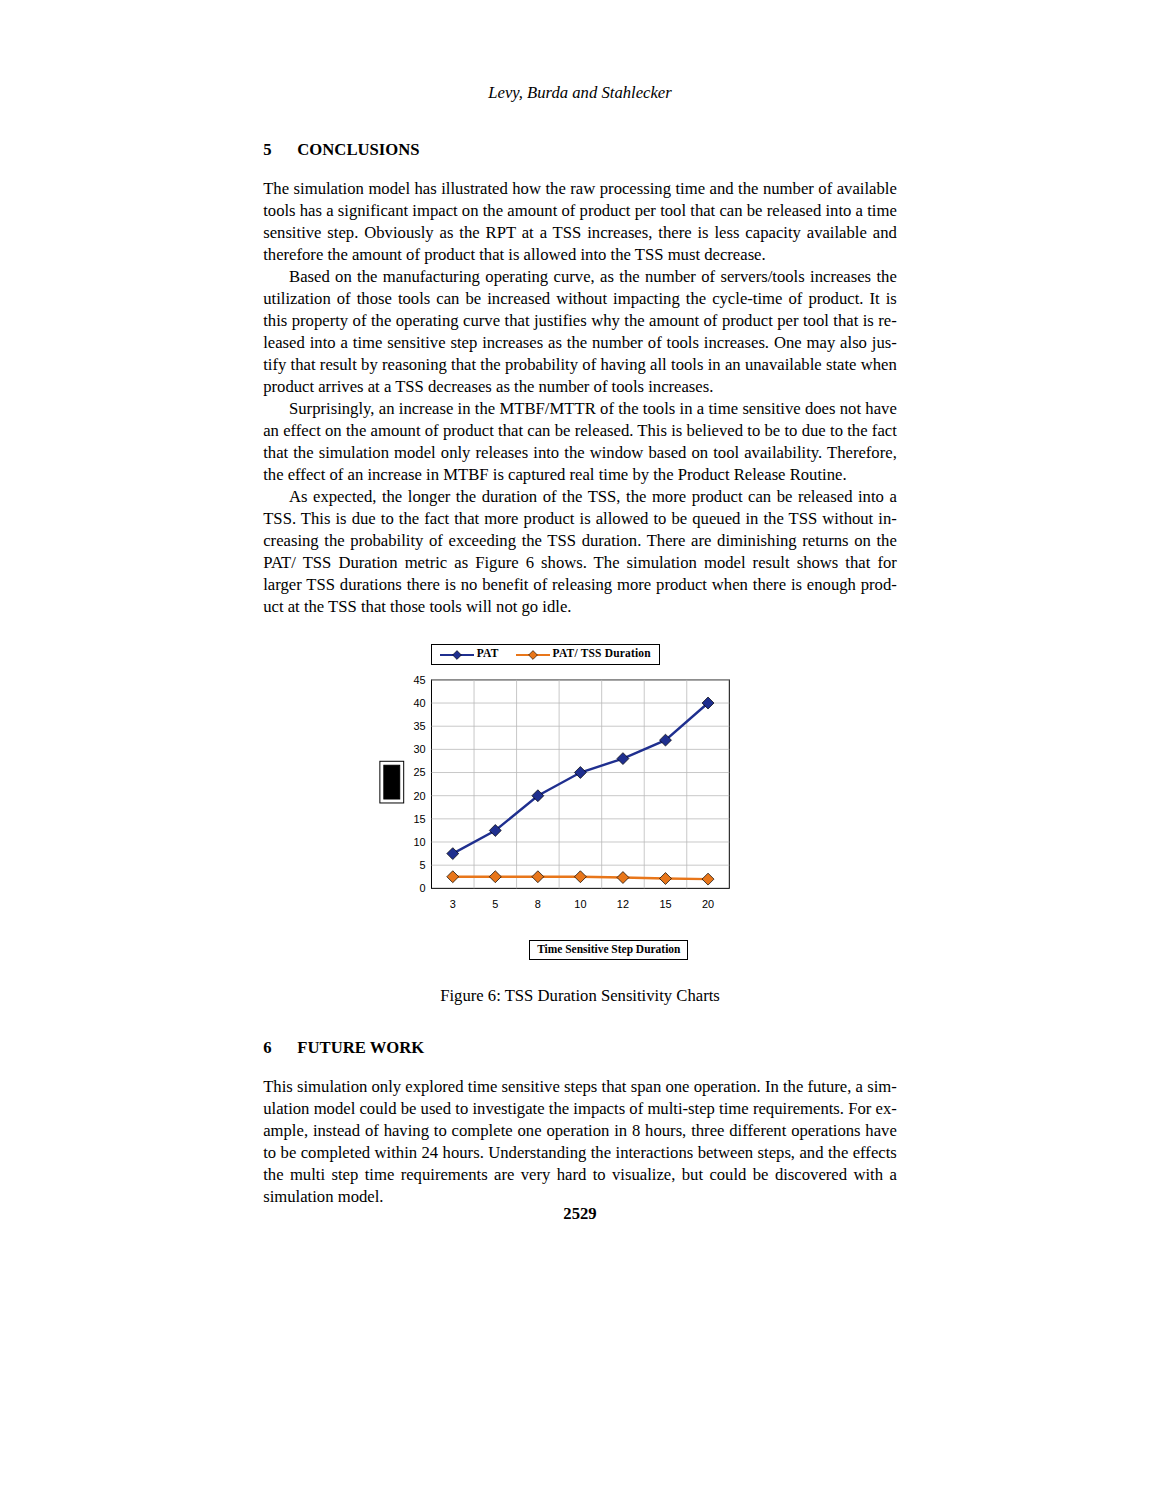Levy, Burda and Stahlecker
5 CONCLUSIONS
The simulation model has illustrated how the raw processing time and the number of available tools has a significant impact on the amount of product per tool that can be released into a time sensitive step. Obviously as the RPT at a TSS increases, there is less capacity available and therefore the amount of product that is allowed into the TSS must decrease.
Based on the manufacturing operating curve, as the number of servers/tools increases the utilization of those tools can be increased without impacting the cycle-time of product. It is this property of the operating curve that justifies why the amount of product per tool that is released into a time sensitive step increases as the number of tools increases. One may also justify that result by reasoning that the probability of having all tools in an unavailable state when product arrives at a TSS decreases as the number of tools increases.
Surprisingly, an increase in the MTBF/MTTR of the tools in a time sensitive does not have an effect on the amount of product that can be released. This is believed to be to due to the fact that the simulation model only releases into the window based on tool availability. Therefore, the effect of an increase in MTBF is captured real time by the Product Release Routine.
As expected, the longer the duration of the TSS, the more product can be released into a TSS. This is due to the fact that more product is allowed to be queued in the TSS without increasing the probability of exceeding the TSS duration. There are diminishing returns on the PAT/ TSS Duration metric as Figure 6 shows. The simulation model result shows that for larger TSS durations there is no benefit of releasing more product when there is enough product at the TSS that those tools will not go idle.
PAT PAT/ TSS Duration
45 40 35 30 25 20 15 10 5 0 3 5 8 10 12 15 20
Time Sensitive Step Duration
Figure 6: TSS Duration Sensitivity Charts
6 FUTURE WORK
This simulation only explored time sensitive steps that span one operation. In the future, a simulation model could be used to investigate the impacts of multi-step time requirements. For example, instead of having to complete one operation in 8 hours, three different operations have to be completed within 24 hours. Understanding the interactions between steps, and the effects the multi step time requirements are very hard to visualize, but could be discovered with a simulation model.
2529